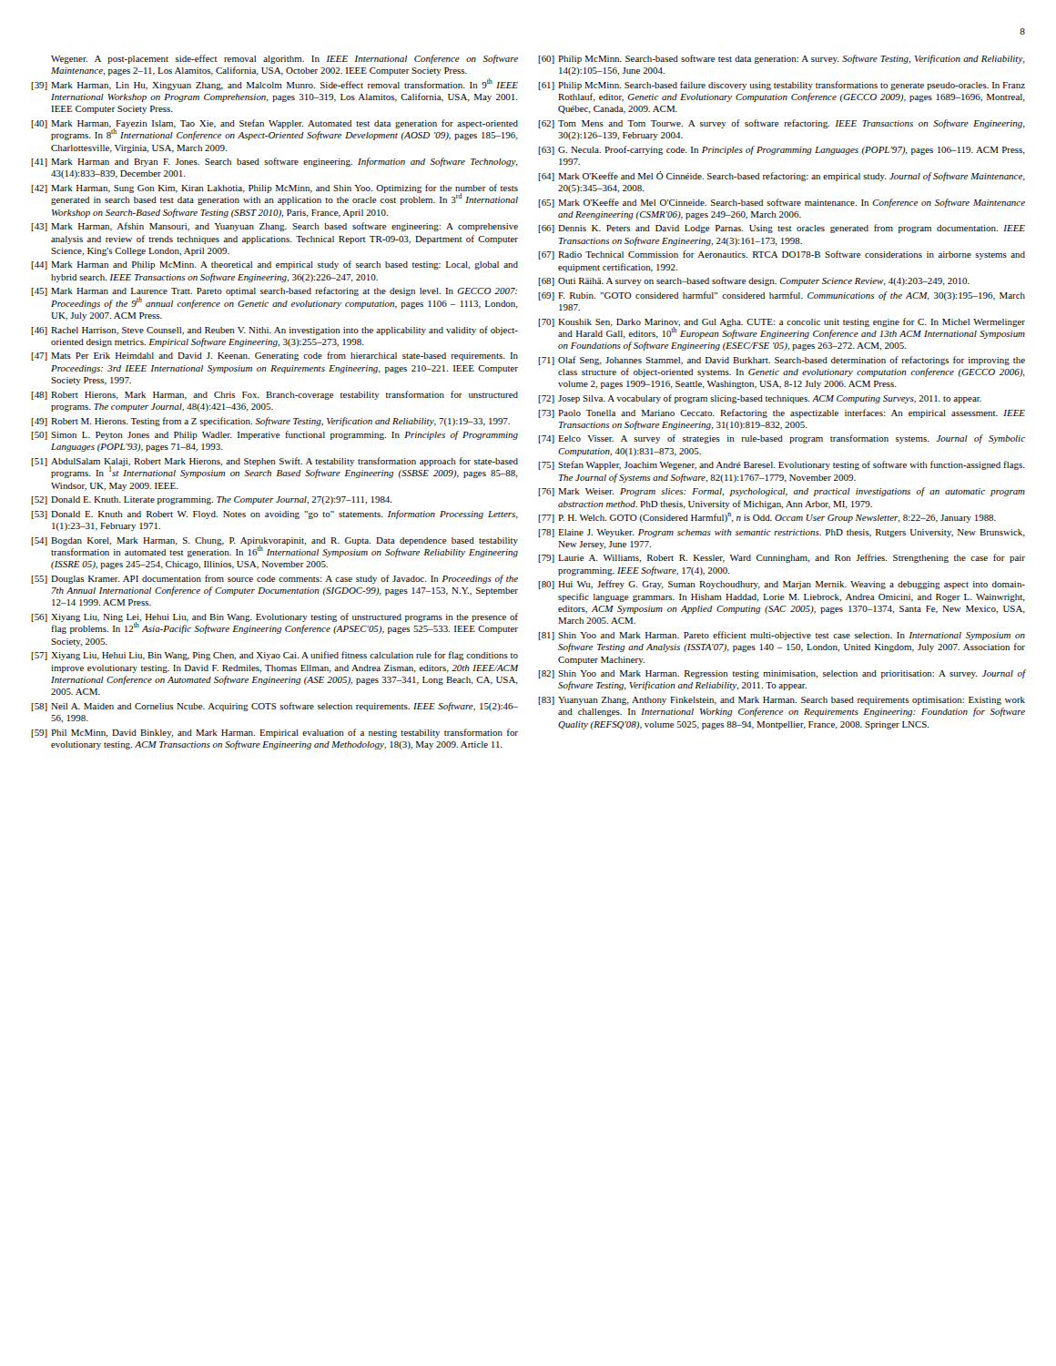8
Wegener. A post-placement side-effect removal algorithm. In IEEE International Conference on Software Maintenance, pages 2–11, Los Alamitos, California, USA, October 2002. IEEE Computer Society Press.
[39] Mark Harman, Lin Hu, Xingyuan Zhang, and Malcolm Munro. Side-effect removal transformation. In 9th IEEE International Workshop on Program Comprehension, pages 310–319, Los Alamitos, California, USA, May 2001. IEEE Computer Society Press.
[40] Mark Harman, Fayezin Islam, Tao Xie, and Stefan Wappler. Automated test data generation for aspect-oriented programs. In 8th International Conference on Aspect-Oriented Software Development (AOSD '09), pages 185–196, Charlottesville, Virginia, USA, March 2009.
[41] Mark Harman and Bryan F. Jones. Search based software engineering. Information and Software Technology, 43(14):833–839, December 2001.
[42] Mark Harman, Sung Gon Kim, Kiran Lakhotia, Philip McMinn, and Shin Yoo. Optimizing for the number of tests generated in search based test data generation with an application to the oracle cost problem. In 3rd International Workshop on Search-Based Software Testing (SBST 2010), Paris, France, April 2010.
[43] Mark Harman, Afshin Mansouri, and Yuanyuan Zhang. Search based software engineering: A comprehensive analysis and review of trends techniques and applications. Technical Report TR-09-03, Department of Computer Science, King's College London, April 2009.
[44] Mark Harman and Philip McMinn. A theoretical and empirical study of search based testing: Local, global and hybrid search. IEEE Transactions on Software Engineering, 36(2):226–247, 2010.
[45] Mark Harman and Laurence Tratt. Pareto optimal search-based refactoring at the design level. In GECCO 2007: Proceedings of the 9th annual conference on Genetic and evolutionary computation, pages 1106 – 1113, London, UK, July 2007. ACM Press.
[46] Rachel Harrison, Steve Counsell, and Reuben V. Nithi. An investigation into the applicability and validity of object-oriented design metrics. Empirical Software Engineering, 3(3):255–273, 1998.
[47] Mats Per Erik Heimdahl and David J. Keenan. Generating code from hierarchical state-based requirements. In Proceedings: 3rd IEEE International Symposium on Requirements Engineering, pages 210–221. IEEE Computer Society Press, 1997.
[48] Robert Hierons, Mark Harman, and Chris Fox. Branch-coverage testability transformation for unstructured programs. The computer Journal, 48(4):421–436, 2005.
[49] Robert M. Hierons. Testing from a Z specification. Software Testing, Verification and Reliability, 7(1):19–33, 1997.
[50] Simon L. Peyton Jones and Philip Wadler. Imperative functional programming. In Principles of Programming Languages (POPL'93), pages 71–84, 1993.
[51] AbdulSalam Kalaji, Robert Mark Hierons, and Stephen Swift. A testability transformation approach for state-based programs. In 1st International Symposium on Search Based Software Engineering (SSBSE 2009), pages 85–88, Windsor, UK, May 2009. IEEE.
[52] Donald E. Knuth. Literate programming. The Computer Journal, 27(2):97–111, 1984.
[53] Donald E. Knuth and Robert W. Floyd. Notes on avoiding "go to" statements. Information Processing Letters, 1(1):23–31, February 1971.
[54] Bogdan Korel, Mark Harman, S. Chung, P. Apirukvorapinit, and R. Gupta. Data dependence based testability transformation in automated test generation. In 16th International Symposium on Software Reliability Engineering (ISSRE 05), pages 245–254, Chicago, Illinios, USA, November 2005.
[55] Douglas Kramer. API documentation from source code comments: A case study of Javadoc. In Proceedings of the 7th Annual International Conference of Computer Documentation (SIGDOC-99), pages 147–153, N.Y., September 12–14 1999. ACM Press.
[56] Xiyang Liu, Ning Lei, Hehui Liu, and Bin Wang. Evolutionary testing of unstructured programs in the presence of flag problems. In 12th Asia-Pacific Software Engineering Conference (APSEC'05), pages 525–533. IEEE Computer Society, 2005.
[57] Xiyang Liu, Hehui Liu, Bin Wang, Ping Chen, and Xiyao Cai. A unified fitness calculation rule for flag conditions to improve evolutionary testing. In David F. Redmiles, Thomas Ellman, and Andrea Zisman, editors, 20th IEEE/ACM International Conference on Automated Software Engineering (ASE 2005), pages 337–341, Long Beach, CA, USA, 2005. ACM.
[58] Neil A. Maiden and Cornelius Ncube. Acquiring COTS software selection requirements. IEEE Software, 15(2):46–56, 1998.
[59] Phil McMinn, David Binkley, and Mark Harman. Empirical evaluation of a nesting testability transformation for evolutionary testing. ACM Transactions on Software Engineering and Methodology, 18(3), May 2009. Article 11.
[60] Philip McMinn. Search-based software test data generation: A survey. Software Testing, Verification and Reliability, 14(2):105–156, June 2004.
[61] Philip McMinn. Search-based failure discovery using testability transformations to generate pseudo-oracles. In Franz Rothlauf, editor, Genetic and Evolutionary Computation Conference (GECCO 2009), pages 1689–1696, Montreal, Québec, Canada, 2009. ACM.
[62] Tom Mens and Tom Tourwe. A survey of software refactoring. IEEE Transactions on Software Engineering, 30(2):126–139, February 2004.
[63] G. Necula. Proof-carrying code. In Principles of Programming Languages (POPL'97), pages 106–119. ACM Press, 1997.
[64] Mark O'Keeffe and Mel Ó Cinnéide. Search-based refactoring: an empirical study. Journal of Software Maintenance, 20(5):345–364, 2008.
[65] Mark O'Keeffe and Mel O'Cinneide. Search-based software maintenance. In Conference on Software Maintenance and Reengineering (CSMR'06), pages 249–260, March 2006.
[66] Dennis K. Peters and David Lodge Parnas. Using test oracles generated from program documentation. IEEE Transactions on Software Engineering, 24(3):161–173, 1998.
[67] Radio Technical Commission for Aeronautics. RTCA DO178-B Software considerations in airborne systems and equipment certification, 1992.
[68] Outi Räihä. A survey on search–based software design. Computer Science Review, 4(4):203–249, 2010.
[69] F. Rubin. "GOTO considered harmful" considered harmful. Communications of the ACM, 30(3):195–196, March 1987.
[70] Koushik Sen, Darko Marinov, and Gul Agha. CUTE: a concolic unit testing engine for C. In Michel Wermelinger and Harald Gall, editors, 10th European Software Engineering Conference and 13th ACM International Symposium on Foundations of Software Engineering (ESEC/FSE '05), pages 263–272. ACM, 2005.
[71] Olaf Seng, Johannes Stammel, and David Burkhart. Search-based determination of refactorings for improving the class structure of object-oriented systems. In Genetic and evolutionary computation conference (GECCO 2006), volume 2, pages 1909–1916, Seattle, Washington, USA, 8-12 July 2006. ACM Press.
[72] Josep Silva. A vocabulary of program slicing-based techniques. ACM Computing Surveys, 2011. to appear.
[73] Paolo Tonella and Mariano Ceccato. Refactoring the aspectizable interfaces: An empirical assessment. IEEE Transactions on Software Engineering, 31(10):819–832, 2005.
[74] Eelco Visser. A survey of strategies in rule-based program transformation systems. Journal of Symbolic Computation, 40(1):831–873, 2005.
[75] Stefan Wappler, Joachim Wegener, and André Baresel. Evolutionary testing of software with function-assigned flags. The Journal of Systems and Software, 82(11):1767–1779, November 2009.
[76] Mark Weiser. Program slices: Formal, psychological, and practical investigations of an automatic program abstraction method. PhD thesis, University of Michigan, Ann Arbor, MI, 1979.
[77] P. H. Welch. GOTO (Considered Harmful)n, n is Odd. Occam User Group Newsletter, 8:22–26, January 1988.
[78] Elaine J. Weyuker. Program schemas with semantic restrictions. PhD thesis, Rutgers University, New Brunswick, New Jersey, June 1977.
[79] Laurie A. Williams, Robert R. Kessler, Ward Cunningham, and Ron Jeffries. Strengthening the case for pair programming. IEEE Software, 17(4), 2000.
[80] Hui Wu, Jeffrey G. Gray, Suman Roychoudhury, and Marjan Mernik. Weaving a debugging aspect into domain-specific language grammars. In Hisham Haddad, Lorie M. Liebrock, Andrea Omicini, and Roger L. Wainwright, editors, ACM Symposium on Applied Computing (SAC 2005), pages 1370–1374, Santa Fe, New Mexico, USA, March 2005. ACM.
[81] Shin Yoo and Mark Harman. Pareto efficient multi-objective test case selection. In International Symposium on Software Testing and Analysis (ISSTA'07), pages 140 – 150, London, United Kingdom, July 2007. Association for Computer Machinery.
[82] Shin Yoo and Mark Harman. Regression testing minimisation, selection and prioritisation: A survey. Journal of Software Testing, Verification and Reliability, 2011. To appear.
[83] Yuanyuan Zhang, Anthony Finkelstein, and Mark Harman. Search based requirements optimisation: Existing work and challenges. In International Working Conference on Requirements Engineering: Foundation for Software Quality (REFSQ'08), volume 5025, pages 88–94, Montpellier, France, 2008. Springer LNCS.